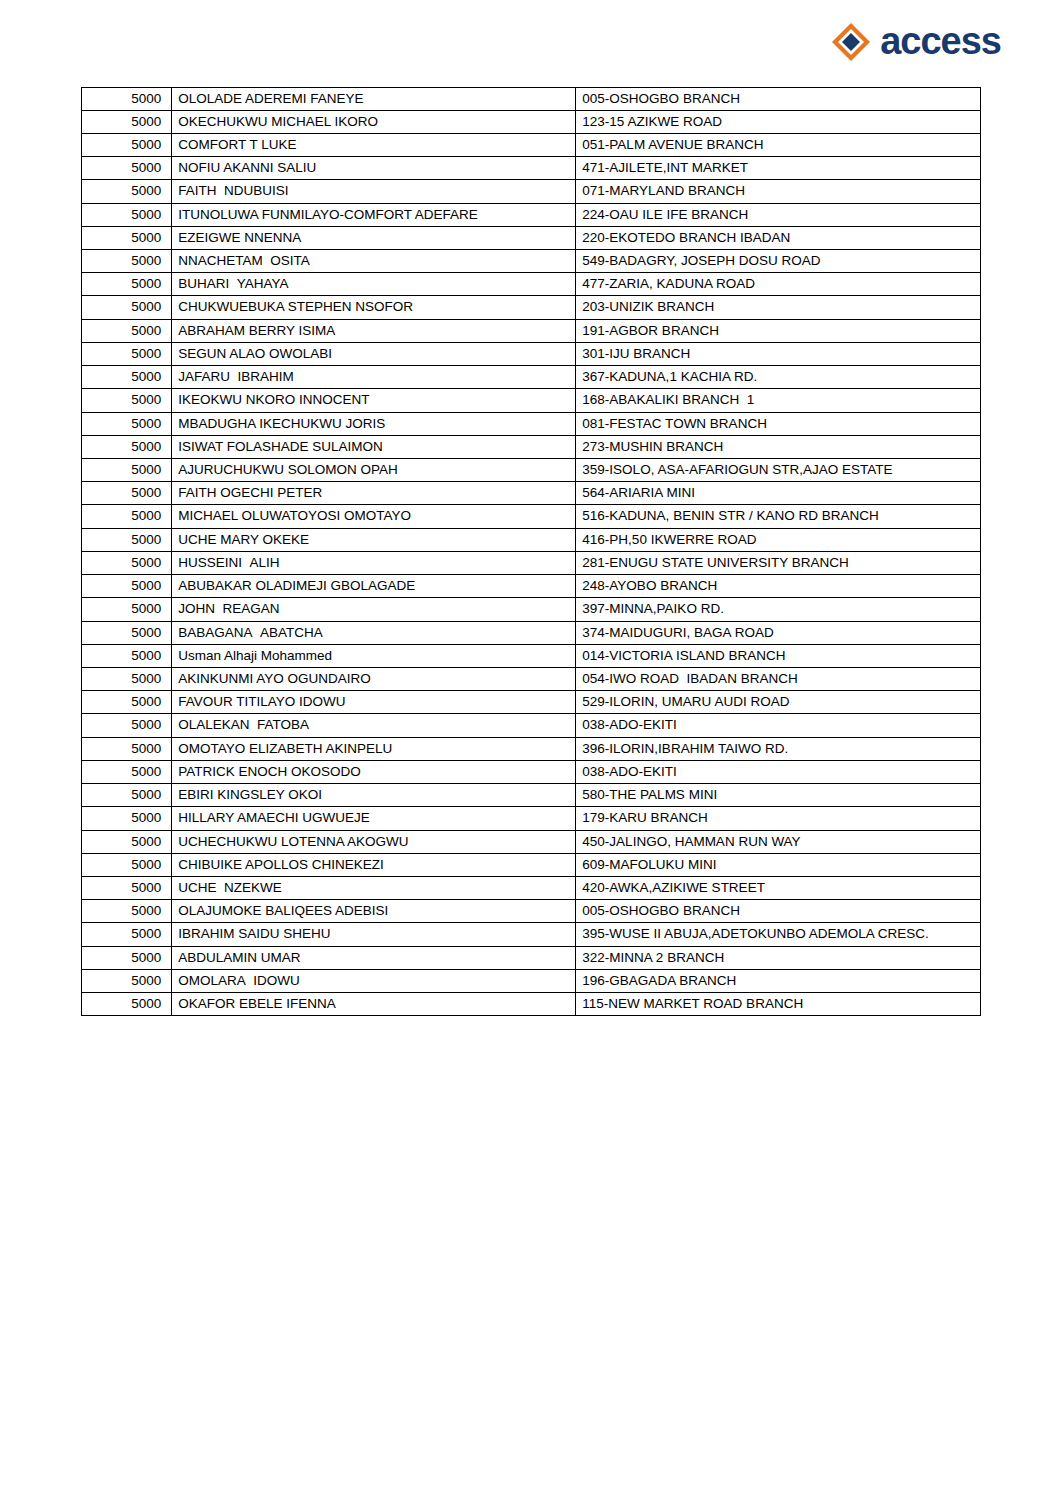access
| 5000 | OLOLADE ADEREMI FANEYE | 005-OSHOGBO BRANCH |
| 5000 | OKECHUKWU MICHAEL IKORO | 123-15 AZIKWE ROAD |
| 5000 | COMFORT T LUKE | 051-PALM AVENUE BRANCH |
| 5000 | NOFIU AKANNI SALIU | 471-AJILETE,INT MARKET |
| 5000 | FAITH NDUBUISI | 071-MARYLAND BRANCH |
| 5000 | ITUNOLUWA FUNMILAYO-COMFORT ADEFARE | 224-OAU ILE IFE BRANCH |
| 5000 | EZEIGWE NNENNA | 220-EKOTEDO BRANCH IBADAN |
| 5000 | NNACHETAM OSITA | 549-BADAGRY, JOSEPH DOSU ROAD |
| 5000 | BUHARI YAHAYA | 477-ZARIA, KADUNA ROAD |
| 5000 | CHUKWUEBUKA STEPHEN NSOFOR | 203-UNIZIK BRANCH |
| 5000 | ABRAHAM BERRY ISIMA | 191-AGBOR BRANCH |
| 5000 | SEGUN ALAO OWOLABI | 301-IJU BRANCH |
| 5000 | JAFARU IBRAHIM | 367-KADUNA,1 KACHIA RD. |
| 5000 | IKEOKWU NKORO INNOCENT | 168-ABAKALIKI BRANCH 1 |
| 5000 | MBADUGHA IKECHUKWU JORIS | 081-FESTAC TOWN BRANCH |
| 5000 | ISIWAT FOLASHADE SULAIMON | 273-MUSHIN BRANCH |
| 5000 | AJURUCHUKWU SOLOMON OPAH | 359-ISOLO, ASA-AFARIOGUN STR,AJAO ESTATE |
| 5000 | FAITH OGECHI PETER | 564-ARIARIA MINI |
| 5000 | MICHAEL OLUWATOYOSI OMOTAYO | 516-KADUNA, BENIN STR / KANO RD BRANCH |
| 5000 | UCHE MARY OKEKE | 416-PH,50 IKWERRE ROAD |
| 5000 | HUSSEINI ALIH | 281-ENUGU STATE UNIVERSITY BRANCH |
| 5000 | ABUBAKAR OLADIMEJI GBOLAGADE | 248-AYOBO BRANCH |
| 5000 | JOHN REAGAN | 397-MINNA,PAIKO RD. |
| 5000 | BABAGANA ABATCHA | 374-MAIDUGURI, BAGA ROAD |
| 5000 | Usman Alhaji Mohammed | 014-VICTORIA ISLAND BRANCH |
| 5000 | AKINKUNMI AYO OGUNDAIRO | 054-IWO ROAD IBADAN BRANCH |
| 5000 | FAVOUR TITILAYO IDOWU | 529-ILORIN, UMARU AUDI ROAD |
| 5000 | OLALEKAN FATOBA | 038-ADO-EKITI |
| 5000 | OMOTAYO ELIZABETH AKINPELU | 396-ILORIN,IBRAHIM TAIWO RD. |
| 5000 | PATRICK ENOCH OKOSODO | 038-ADO-EKITI |
| 5000 | EBIRI KINGSLEY OKOI | 580-THE PALMS MINI |
| 5000 | HILLARY AMAECHI UGWUEJE | 179-KARU BRANCH |
| 5000 | UCHECHUKWU LOTENNA AKOGWU | 450-JALINGO, HAMMAN RUN WAY |
| 5000 | CHIBUIKE APOLLOS CHINEKEZI | 609-MAFOLUKU MINI |
| 5000 | UCHE NZEKWE | 420-AWKA,AZIKIWE STREET |
| 5000 | OLAJUMOKE BALIQEES ADEBISI | 005-OSHOGBO BRANCH |
| 5000 | IBRAHIM SAIDU SHEHU | 395-WUSE II ABUJA,ADETOKUNBO ADEMOLA CRESC. |
| 5000 | ABDULAMIN UMAR | 322-MINNA 2 BRANCH |
| 5000 | OMOLARA IDOWU | 196-GBAGADA BRANCH |
| 5000 | OKAFOR EBELE IFENNA | 115-NEW MARKET ROAD BRANCH |